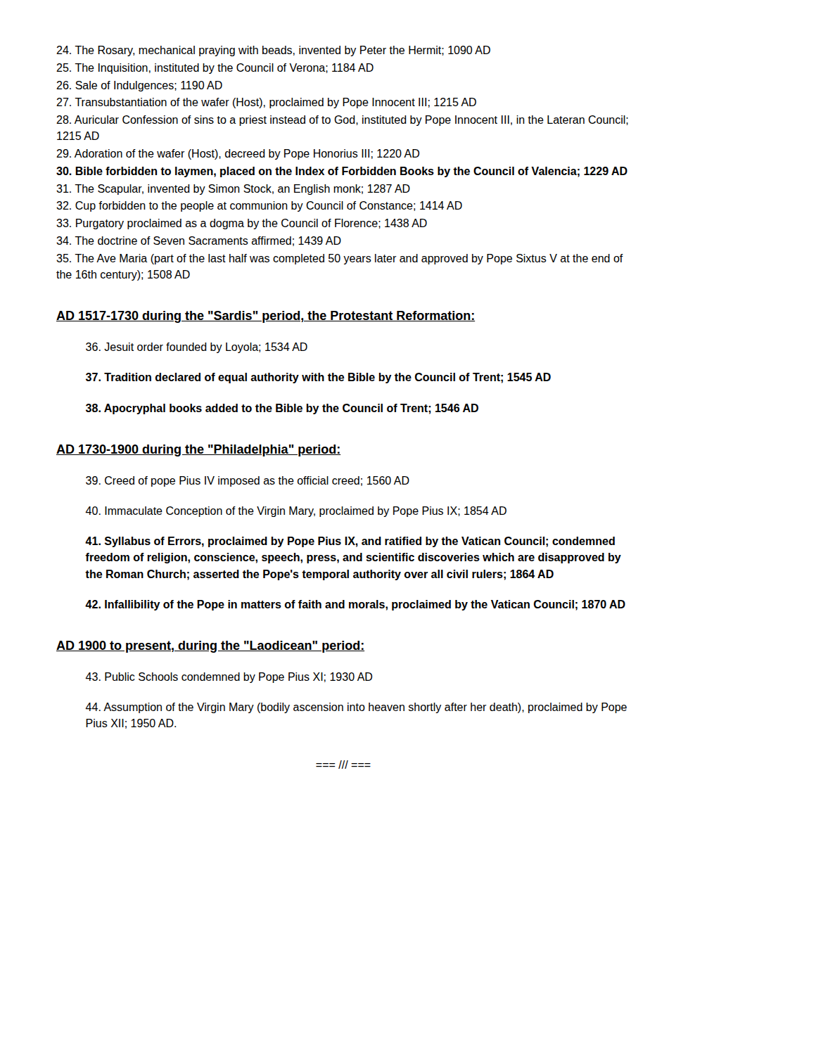24. The Rosary, mechanical praying with beads, invented by Peter the Hermit; 1090 AD
25. The Inquisition, instituted by the Council of Verona; 1184 AD
26. Sale of Indulgences; 1190 AD
27. Transubstantiation of the wafer (Host), proclaimed by Pope Innocent III; 1215 AD
28. Auricular Confession of sins to a priest instead of to God, instituted by Pope Innocent III, in the Lateran Council; 1215 AD
29. Adoration of the wafer (Host), decreed by Pope Honorius III; 1220 AD
30. Bible forbidden to laymen, placed on the Index of Forbidden Books by the Council of Valencia; 1229 AD
31. The Scapular, invented by Simon Stock, an English monk; 1287 AD
32. Cup forbidden to the people at communion by Council of Constance; 1414 AD
33. Purgatory proclaimed as a dogma by the Council of Florence; 1438 AD
34. The doctrine of Seven Sacraments affirmed; 1439 AD
35. The Ave Maria (part of the last half was completed 50 years later and approved by Pope Sixtus V at the end of the 16th century); 1508 AD
AD 1517-1730 during the "Sardis" period, the Protestant Reformation:
36. Jesuit order founded by Loyola; 1534 AD
37. Tradition declared of equal authority with the Bible by the Council of Trent; 1545 AD
38. Apocryphal books added to the Bible by the Council of Trent; 1546 AD
AD 1730-1900 during the "Philadelphia" period:
39. Creed of pope Pius IV imposed as the official creed; 1560 AD
40. Immaculate Conception of the Virgin Mary, proclaimed by Pope Pius IX; 1854 AD
41. Syllabus of Errors, proclaimed by Pope Pius IX, and ratified by the Vatican Council; condemned freedom of religion, conscience, speech, press, and scientific discoveries which are disapproved by the Roman Church; asserted the Pope's temporal authority over all civil rulers; 1864 AD
42. Infallibility of the Pope in matters of faith and morals, proclaimed by the Vatican Council; 1870 AD
AD 1900 to present, during the "Laodicean" period:
43. Public Schools condemned by Pope Pius XI; 1930 AD
44. Assumption of the Virgin Mary (bodily ascension into heaven shortly after her death), proclaimed by Pope Pius XII; 1950 AD.
=== /// ===